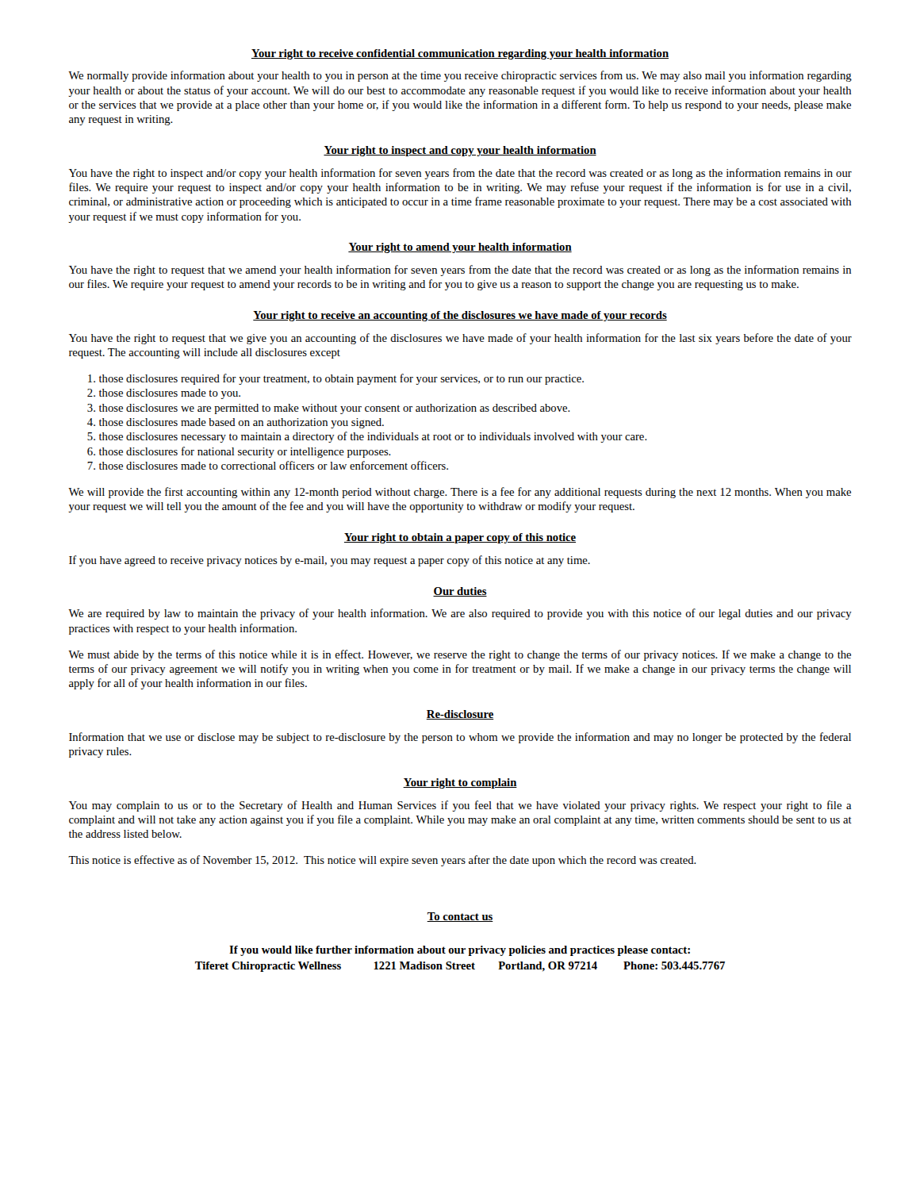Your right to receive confidential communication regarding your health information
We normally provide information about your health to you in person at the time you receive chiropractic services from us. We may also mail you information regarding your health or about the status of your account. We will do our best to accommodate any reasonable request if you would like to receive information about your health or the services that we provide at a place other than your home or, if you would like the information in a different form. To help us respond to your needs, please make any request in writing.
Your right to inspect and copy your health information
You have the right to inspect and/or copy your health information for seven years from the date that the record was created or as long as the information remains in our files. We require your request to inspect and/or copy your health information to be in writing. We may refuse your request if the information is for use in a civil, criminal, or administrative action or proceeding which is anticipated to occur in a time frame reasonable proximate to your request. There may be a cost associated with your request if we must copy information for you.
Your right to amend your health information
You have the right to request that we amend your health information for seven years from the date that the record was created or as long as the information remains in our files. We require your request to amend your records to be in writing and for you to give us a reason to support the change you are requesting us to make.
Your right to receive an accounting of the disclosures we have made of your records
You have the right to request that we give you an accounting of the disclosures we have made of your health information for the last six years before the date of your request. The accounting will include all disclosures except
those disclosures required for your treatment, to obtain payment for your services, or to run our practice.
those disclosures made to you.
those disclosures we are permitted to make without your consent or authorization as described above.
those disclosures made based on an authorization you signed.
those disclosures necessary to maintain a directory of the individuals at root or to individuals involved with your care.
those disclosures for national security or intelligence purposes.
those disclosures made to correctional officers or law enforcement officers.
We will provide the first accounting within any 12-month period without charge. There is a fee for any additional requests during the next 12 months. When you make your request we will tell you the amount of the fee and you will have the opportunity to withdraw or modify your request.
Your right to obtain a paper copy of this notice
If you have agreed to receive privacy notices by e-mail, you may request a paper copy of this notice at any time.
Our duties
We are required by law to maintain the privacy of your health information. We are also required to provide you with this notice of our legal duties and our privacy practices with respect to your health information.
We must abide by the terms of this notice while it is in effect. However, we reserve the right to change the terms of our privacy notices. If we make a change to the terms of our privacy agreement we will notify you in writing when you come in for treatment or by mail. If we make a change in our privacy terms the change will apply for all of your health information in our files.
Re-disclosure
Information that we use or disclose may be subject to re-disclosure by the person to whom we provide the information and may no longer be protected by the federal privacy rules.
Your right to complain
You may complain to us or to the Secretary of Health and Human Services if you feel that we have violated your privacy rights. We respect your right to file a complaint and will not take any action against you if you file a complaint. While you may make an oral complaint at any time, written comments should be sent to us at the address listed below.
This notice is effective as of November 15, 2012. This notice will expire seven years after the date upon which the record was created.
To contact us
If you would like further information about our privacy policies and practices please contact: Tiferet Chiropractic Wellness 1221 Madison Street Portland, OR 97214 Phone: 503.445.7767